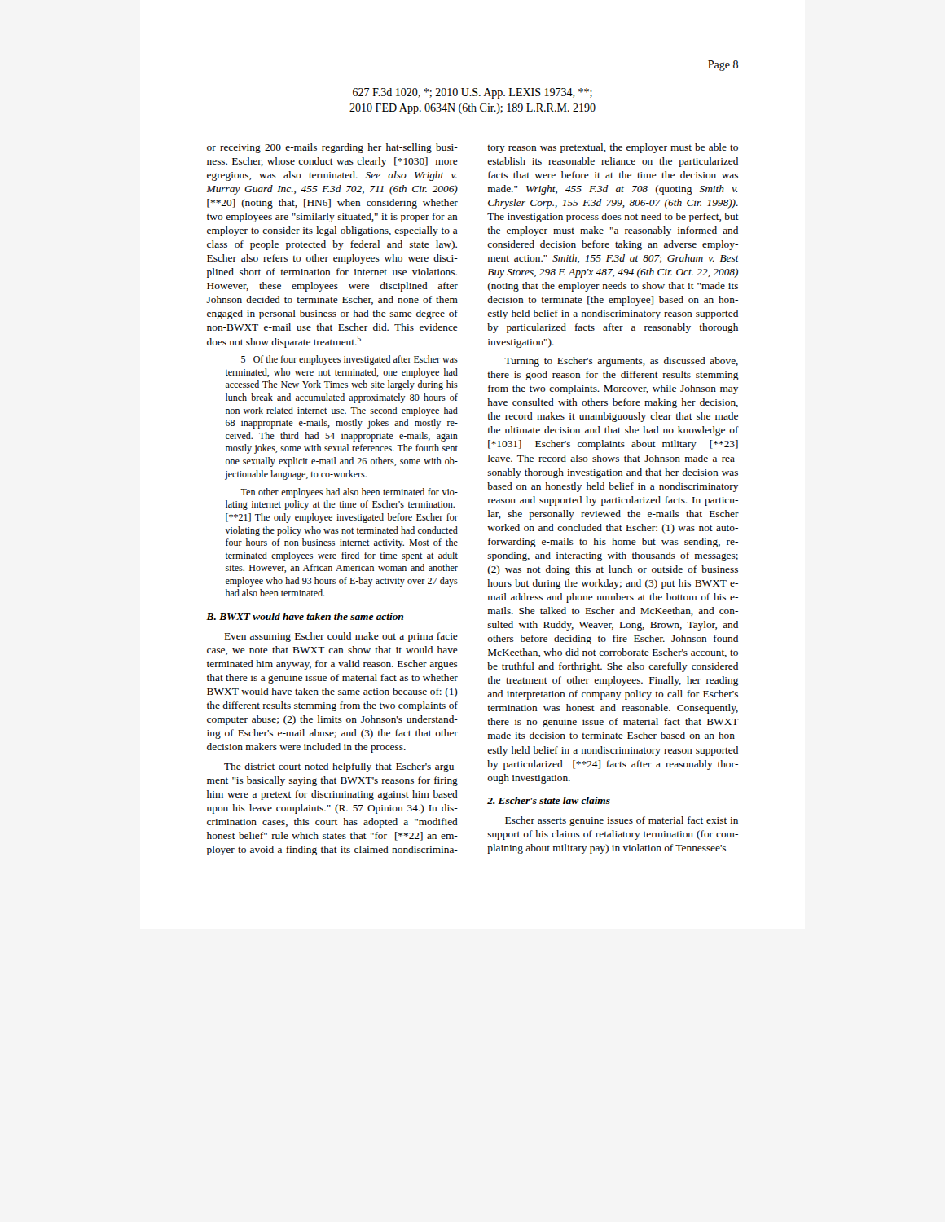Page 8
627 F.3d 1020, *; 2010 U.S. App. LEXIS 19734, **;
2010 FED App. 0634N (6th Cir.); 189 L.R.R.M. 2190
or receiving 200 e-mails regarding her hat-selling business. Escher, whose conduct was clearly [*1030] more egregious, was also terminated. See also Wright v. Murray Guard Inc., 455 F.3d 702, 711 (6th Cir. 2006) [**20] (noting that, [HN6] when considering whether two employees are "similarly situated," it is proper for an employer to consider its legal obligations, especially to a class of people protected by federal and state law). Escher also refers to other employees who were disciplined short of termination for internet use violations. However, these employees were disciplined after Johnson decided to terminate Escher, and none of them engaged in personal business or had the same degree of non-BWXT e-mail use that Escher did. This evidence does not show disparate treatment.5
5 Of the four employees investigated after Escher was terminated, who were not terminated, one employee had accessed The New York Times web site largely during his lunch break and accumulated approximately 80 hours of non-work-related internet use. The second employee had 68 inappropriate e-mails, mostly jokes and mostly received. The third had 54 inappropriate e-mails, again mostly jokes, some with sexual references. The fourth sent one sexually explicit e-mail and 26 others, some with objectionable language, to co-workers.
Ten other employees had also been terminated for violating internet policy at the time of Escher's termination. [**21] The only employee investigated before Escher for violating the policy who was not terminated had conducted four hours of non-business internet activity. Most of the terminated employees were fired for time spent at adult sites. However, an African American woman and another employee who had 93 hours of E-bay activity over 27 days had also been terminated.
B. BWXT would have taken the same action
Even assuming Escher could make out a prima facie case, we note that BWXT can show that it would have terminated him anyway, for a valid reason. Escher argues that there is a genuine issue of material fact as to whether BWXT would have taken the same action because of: (1) the different results stemming from the two complaints of computer abuse; (2) the limits on Johnson's understanding of Escher's e-mail abuse; and (3) the fact that other decision makers were included in the process.
The district court noted helpfully that Escher's argument "is basically saying that BWXT's reasons for firing him were a pretext for discriminating against him based upon his leave complaints." (R. 57 Opinion 34.) In discrimination cases, this court has adopted a "modified honest belief" rule which states that "for [**22] an employer to avoid a finding that its claimed nondiscriminatory reason was pretextual, the employer must be able to establish its reasonable reliance on the particularized facts that were before it at the time the decision was made." Wright, 455 F.3d at 708 (quoting Smith v. Chrysler Corp., 155 F.3d 799, 806-07 (6th Cir. 1998)). The investigation process does not need to be perfect, but the employer must make "a reasonably informed and considered decision before taking an adverse employment action." Smith, 155 F.3d at 807; Graham v. Best Buy Stores, 298 F. App'x 487, 494 (6th Cir. Oct. 22, 2008) (noting that the employer needs to show that it "made its decision to terminate [the employee] based on an honestly held belief in a nondiscriminatory reason supported by particularized facts after a reasonably thorough investigation").
Turning to Escher's arguments, as discussed above, there is good reason for the different results stemming from the two complaints. Moreover, while Johnson may have consulted with others before making her decision, the record makes it unambiguously clear that she made the ultimate decision and that she had no knowledge of [*1031] Escher's complaints about military [**23] leave. The record also shows that Johnson made a reasonably thorough investigation and that her decision was based on an honestly held belief in a nondiscriminatory reason and supported by particularized facts. In particular, she personally reviewed the e-mails that Escher worked on and concluded that Escher: (1) was not auto-forwarding e-mails to his home but was sending, responding, and interacting with thousands of messages; (2) was not doing this at lunch or outside of business hours but during the workday; and (3) put his BWXT e-mail address and phone numbers at the bottom of his e-mails. She talked to Escher and McKeethan, and consulted with Ruddy, Weaver, Long, Brown, Taylor, and others before deciding to fire Escher. Johnson found McKeethan, who did not corroborate Escher's account, to be truthful and forthright. She also carefully considered the treatment of other employees. Finally, her reading and interpretation of company policy to call for Escher's termination was honest and reasonable. Consequently, there is no genuine issue of material fact that BWXT made its decision to terminate Escher based on an honestly held belief in a nondiscriminatory reason supported by particularized [**24] facts after a reasonably thorough investigation.
2. Escher's state law claims
Escher asserts genuine issues of material fact exist in support of his claims of retaliatory termination (for complaining about military pay) in violation of Tennessee's